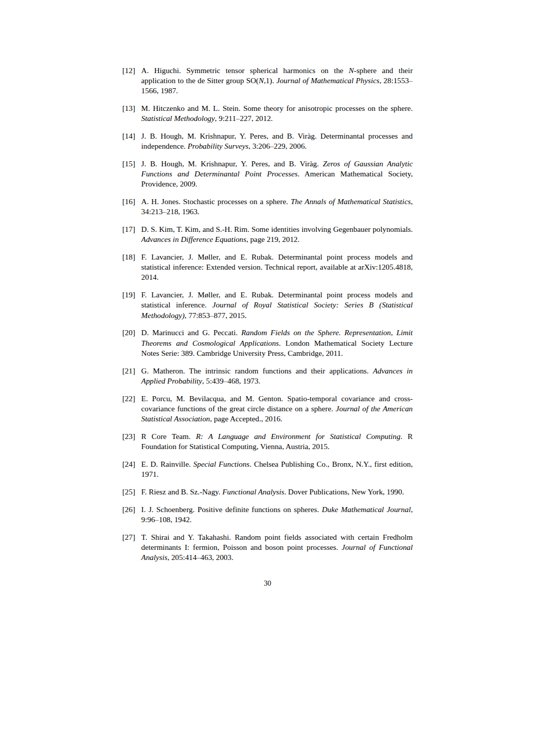[12] A. Higuchi. Symmetric tensor spherical harmonics on the N-sphere and their application to the de Sitter group SO(N,1). Journal of Mathematical Physics, 28:1553–1566, 1987.
[13] M. Hitczenko and M. L. Stein. Some theory for anisotropic processes on the sphere. Statistical Methodology, 9:211–227, 2012.
[14] J. B. Hough, M. Krishnapur, Y. Peres, and B. Viràg. Determinantal processes and independence. Probability Surveys, 3:206–229, 2006.
[15] J. B. Hough, M. Krishnapur, Y. Peres, and B. Viràg. Zeros of Gaussian Analytic Functions and Determinantal Point Processes. American Mathematical Society, Providence, 2009.
[16] A. H. Jones. Stochastic processes on a sphere. The Annals of Mathematical Statistics, 34:213–218, 1963.
[17] D. S. Kim, T. Kim, and S.-H. Rim. Some identities involving Gegenbauer polynomials. Advances in Difference Equations, page 219, 2012.
[18] F. Lavancier, J. Møller, and E. Rubak. Determinantal point process models and statistical inference: Extended version. Technical report, available at arXiv:1205.4818, 2014.
[19] F. Lavancier, J. Møller, and E. Rubak. Determinantal point process models and statistical inference. Journal of Royal Statistical Society: Series B (Statistical Methodology), 77:853–877, 2015.
[20] D. Marinucci and G. Peccati. Random Fields on the Sphere. Representation, Limit Theorems and Cosmological Applications. London Mathematical Society Lecture Notes Serie: 389. Cambridge University Press, Cambridge, 2011.
[21] G. Matheron. The intrinsic random functions and their applications. Advances in Applied Probability, 5:439–468, 1973.
[22] E. Porcu, M. Bevilacqua, and M. Genton. Spatio-temporal covariance and cross-covariance functions of the great circle distance on a sphere. Journal of the American Statistical Association, page Accepted., 2016.
[23] R Core Team. R: A Language and Environment for Statistical Computing. R Foundation for Statistical Computing, Vienna, Austria, 2015.
[24] E. D. Rainville. Special Functions. Chelsea Publishing Co., Bronx, N.Y., first edition, 1971.
[25] F. Riesz and B. Sz.-Nagy. Functional Analysis. Dover Publications, New York, 1990.
[26] I. J. Schoenberg. Positive definite functions on spheres. Duke Mathematical Journal, 9:96–108, 1942.
[27] T. Shirai and Y. Takahashi. Random point fields associated with certain Fredholm determinants I: fermion, Poisson and boson point processes. Journal of Functional Analysis, 205:414–463, 2003.
30